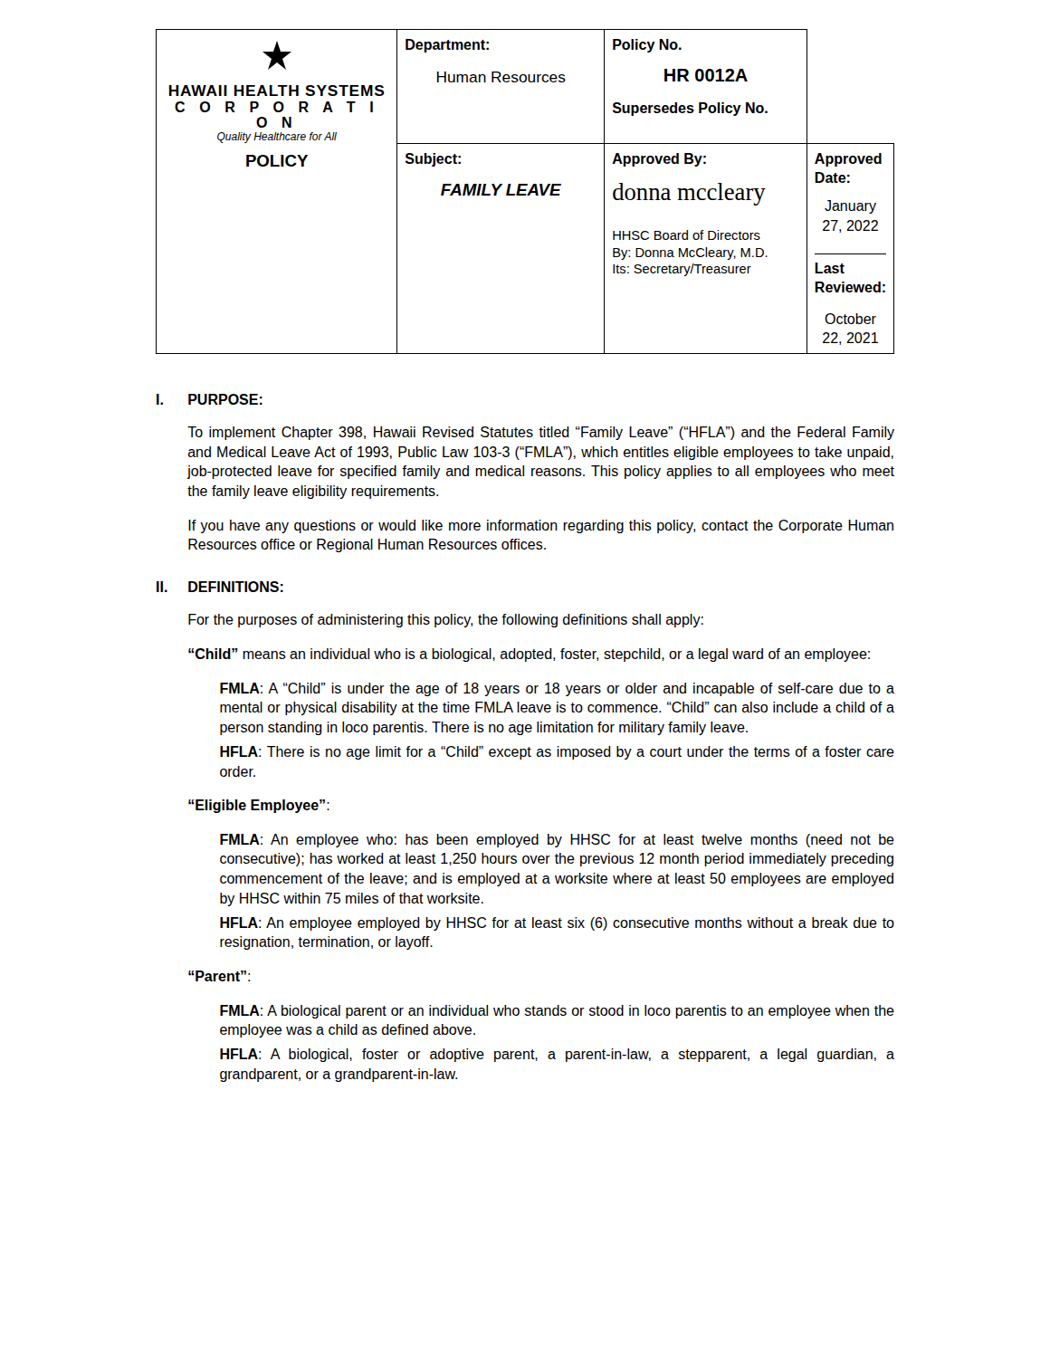| HAWAII HEALTH SYSTEMS C O R P O R A T I O N Quality Healthcare for All POLICY | Department: Human Resources | Policy No. HR 0012A Supersedes Policy No. |
| Subject: FAMILY LEAVE | Approved By: donna mccleary HHSC Board of Directors By: Donna McCleary, M.D. Its: Secretary/Treasurer | Approved Date: January 27, 2022 Last Reviewed: October 22, 2021 |
I. PURPOSE:
To implement Chapter 398, Hawaii Revised Statutes titled “Family Leave” (“HFLA”) and the Federal Family and Medical Leave Act of 1993, Public Law 103-3 (“FMLA”), which entitles eligible employees to take unpaid, job-protected leave for specified family and medical reasons. This policy applies to all employees who meet the family leave eligibility requirements.
If you have any questions or would like more information regarding this policy, contact the Corporate Human Resources office or Regional Human Resources offices.
II. DEFINITIONS:
For the purposes of administering this policy, the following definitions shall apply:
“Child” means an individual who is a biological, adopted, foster, stepchild, or a legal ward of an employee:
FMLA: A “Child” is under the age of 18 years or 18 years or older and incapable of self-care due to a mental or physical disability at the time FMLA leave is to commence. “Child” can also include a child of a person standing in loco parentis. There is no age limitation for military family leave.
HFLA: There is no age limit for a “Child” except as imposed by a court under the terms of a foster care order.
“Eligible Employee”:
FMLA: An employee who: has been employed by HHSC for at least twelve months (need not be consecutive); has worked at least 1,250 hours over the previous 12 month period immediately preceding commencement of the leave; and is employed at a worksite where at least 50 employees are employed by HHSC within 75 miles of that worksite.
HFLA: An employee employed by HHSC for at least six (6) consecutive months without a break due to resignation, termination, or layoff.
“Parent”:
FMLA: A biological parent or an individual who stands or stood in loco parentis to an employee when the employee was a child as defined above.
HFLA: A biological, foster or adoptive parent, a parent-in-law, a stepparent, a legal guardian, a grandparent, or a grandparent-in-law.